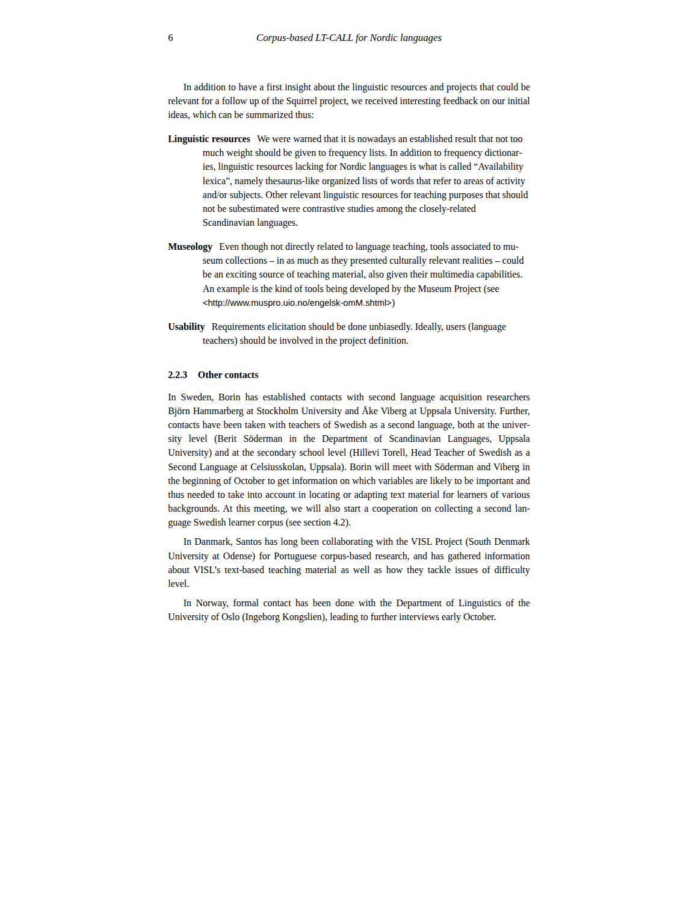6
Corpus-based LT-CALL for Nordic languages
In addition to have a first insight about the linguistic resources and projects that could be relevant for a follow up of the Squirrel project, we received interesting feedback on our initial ideas, which can be summarized thus:
Linguistic resources
We were warned that it is nowadays an established result that not too much weight should be given to frequency lists. In addition to frequency dictionaries, linguistic resources lacking for Nordic languages is what is called “Availability lexica”, namely thesaurus-like organized lists of words that refer to areas of activity and/or subjects. Other relevant linguistic resources for teaching purposes that should not be subestimated were contrastive studies among the closely-related Scandinavian languages.
Museology
Even though not directly related to language teaching, tools associated to museum collections – in as much as they presented culturally relevant realities – could be an exciting source of teaching material, also given their multimedia capabilities. An example is the kind of tools being developed by the Museum Project (see <http://www.muspro.uio.no/engelsk-omM.shtml>)
Usability
Requirements elicitation should be done unbiasedly. Ideally, users (language teachers) should be involved in the project definition.
2.2.3 Other contacts
In Sweden, Borin has established contacts with second language acquisition researchers Björn Hammarberg at Stockholm University and Åke Viberg at Uppsala University. Further, contacts have been taken with teachers of Swedish as a second language, both at the university level (Berit Söderman in the Department of Scandinavian Languages, Uppsala University) and at the secondary school level (Hillevi Torell, Head Teacher of Swedish as a Second Language at Celsiusskolan, Uppsala). Borin will meet with Söderman and Viberg in the beginning of October to get information on which variables are likely to be important and thus needed to take into account in locating or adapting text material for learners of various backgrounds. At this meeting, we will also start a cooperation on collecting a second language Swedish learner corpus (see section 4.2).
In Danmark, Santos has long been collaborating with the VISL Project (South Denmark University at Odense) for Portuguese corpus-based research, and has gathered information about VISL’s text-based teaching material as well as how they tackle issues of difficulty level.
In Norway, formal contact has been done with the Department of Linguistics of the University of Oslo (Ingeborg Kongslien), leading to further interviews early October.